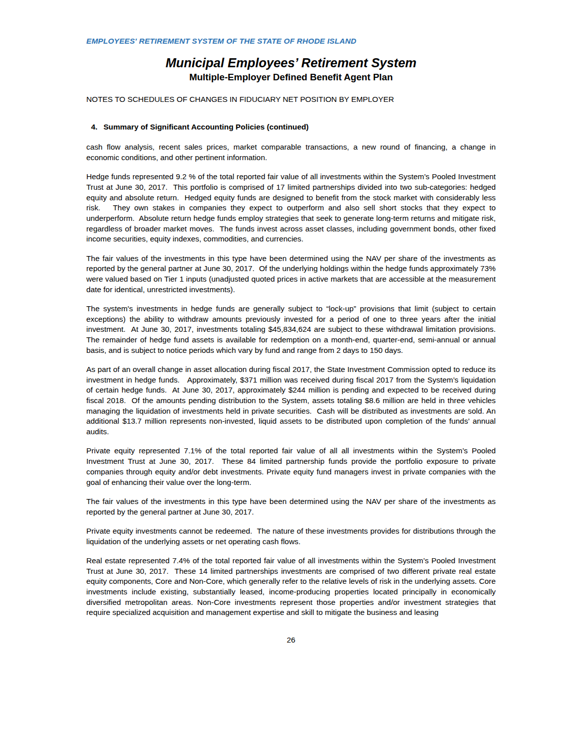EMPLOYEES' RETIREMENT SYSTEM OF THE STATE OF RHODE ISLAND
Municipal Employees’ Retirement System
Multiple-Employer Defined Benefit Agent Plan
NOTES TO SCHEDULES OF CHANGES IN FIDUCIARY NET POSITION BY EMPLOYER
4. Summary of Significant Accounting Policies (continued)
cash flow analysis, recent sales prices, market comparable transactions, a new round of financing, a change in economic conditions, and other pertinent information.
Hedge funds represented 9.2 % of the total reported fair value of all investments within the System’s Pooled Investment Trust at June 30, 2017. This portfolio is comprised of 17 limited partnerships divided into two sub-categories: hedged equity and absolute return. Hedged equity funds are designed to benefit from the stock market with considerably less risk. They own stakes in companies they expect to outperform and also sell short stocks that they expect to underperform. Absolute return hedge funds employ strategies that seek to generate long-term returns and mitigate risk, regardless of broader market moves. The funds invest across asset classes, including government bonds, other fixed income securities, equity indexes, commodities, and currencies.
The fair values of the investments in this type have been determined using the NAV per share of the investments as reported by the general partner at June 30, 2017. Of the underlying holdings within the hedge funds approximately 73% were valued based on Tier 1 inputs (unadjusted quoted prices in active markets that are accessible at the measurement date for identical, unrestricted investments).
The system's investments in hedge funds are generally subject to “lock-up” provisions that limit (subject to certain exceptions) the ability to withdraw amounts previously invested for a period of one to three years after the initial investment. At June 30, 2017, investments totaling $45,834,624 are subject to these withdrawal limitation provisions. The remainder of hedge fund assets is available for redemption on a month-end, quarter-end, semi-annual or annual basis, and is subject to notice periods which vary by fund and range from 2 days to 150 days.
As part of an overall change in asset allocation during fiscal 2017, the State Investment Commission opted to reduce its investment in hedge funds. Approximately, $371 million was received during fiscal 2017 from the System’s liquidation of certain hedge funds. At June 30, 2017, approximately $244 million is pending and expected to be received during fiscal 2018. Of the amounts pending distribution to the System, assets totaling $8.6 million are held in three vehicles managing the liquidation of investments held in private securities. Cash will be distributed as investments are sold. An additional $13.7 million represents non-invested, liquid assets to be distributed upon completion of the funds’ annual audits.
Private equity represented 7.1% of the total reported fair value of all all investments within the System’s Pooled Investment Trust at June 30, 2017. These 84 limited partnership funds provide the portfolio exposure to private companies through equity and/or debt investments. Private equity fund managers invest in private companies with the goal of enhancing their value over the long-term.
The fair values of the investments in this type have been determined using the NAV per share of the investments as reported by the general partner at June 30, 2017.
Private equity investments cannot be redeemed. The nature of these investments provides for distributions through the liquidation of the underlying assets or net operating cash flows.
Real estate represented 7.4% of the total reported fair value of all investments within the System’s Pooled Investment Trust at June 30, 2017. These 14 limited partnerships investments are comprised of two different private real estate equity components, Core and Non-Core, which generally refer to the relative levels of risk in the underlying assets. Core investments include existing, substantially leased, income-producing properties located principally in economically diversified metropolitan areas. Non-Core investments represent those properties and/or investment strategies that require specialized acquisition and management expertise and skill to mitigate the business and leasing
26